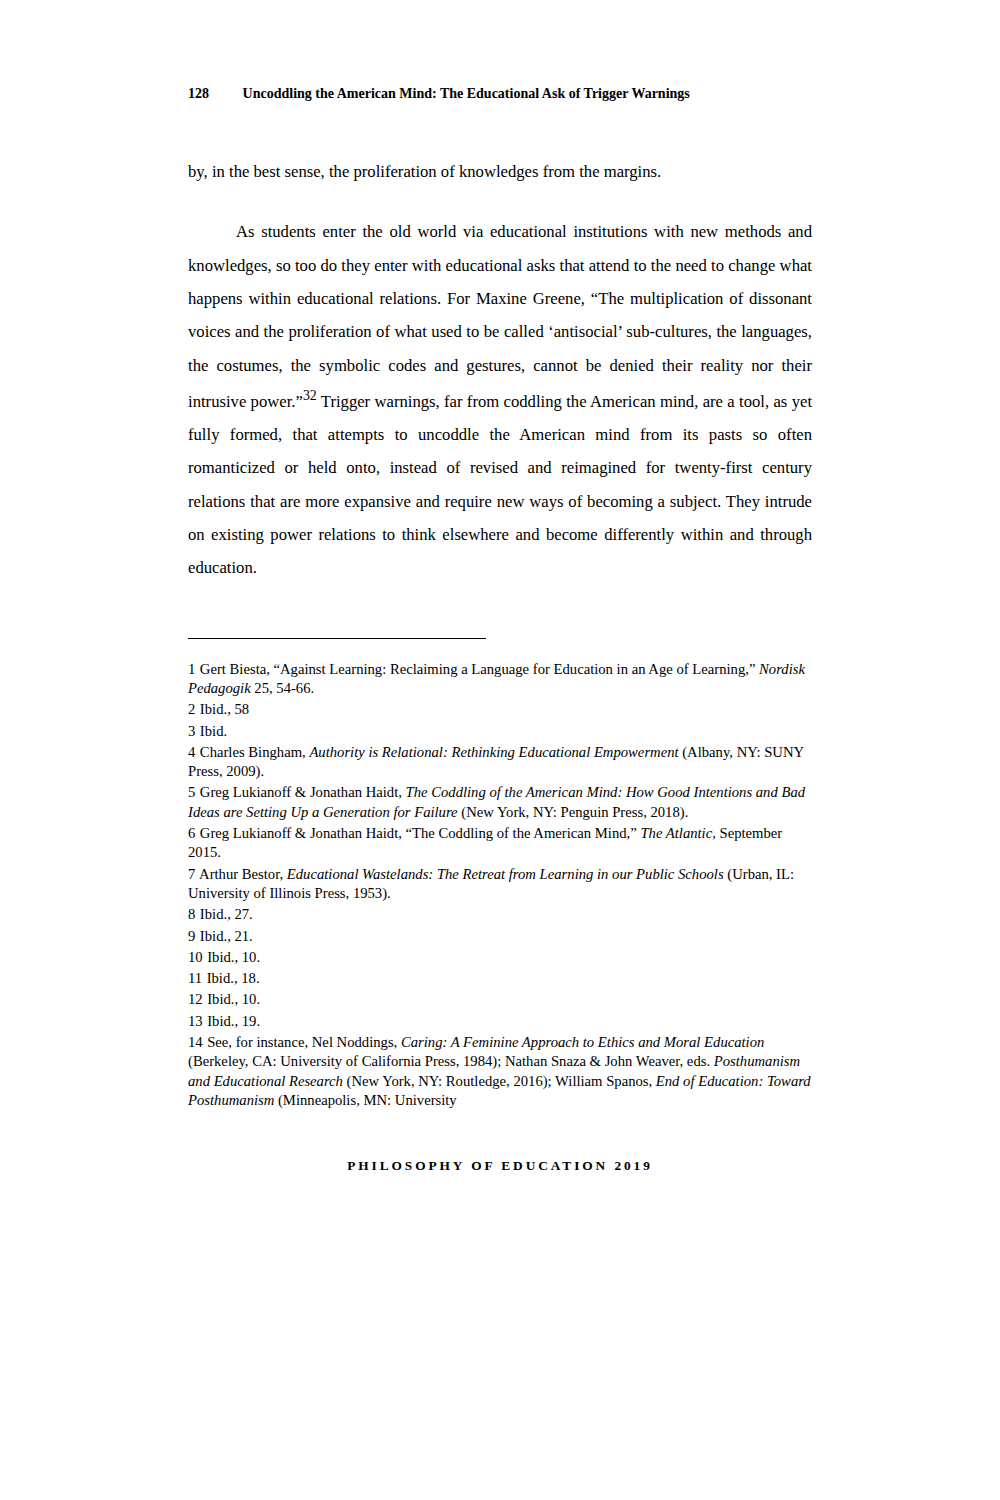128 Uncoddling the American Mind: The Educational Ask of Trigger Warnings
by, in the best sense, the proliferation of knowledges from the margins.
As students enter the old world via educational institutions with new methods and knowledges, so too do they enter with educational asks that attend to the need to change what happens within educational relations. For Maxine Greene, “The multiplication of dissonant voices and the proliferation of what used to be called ‘antisocial’ sub-cultures, the languages, the costumes, the symbolic codes and gestures, cannot be denied their reality nor their intrusive power.”32 Trigger warnings, far from coddling the American mind, are a tool, as yet fully formed, that attempts to uncoddle the American mind from its pasts so often romanticized or held onto, instead of revised and reimagined for twenty-first century relations that are more expansive and require new ways of becoming a subject. They intrude on existing power relations to think elsewhere and become differently within and through education.
1 Gert Biesta, “Against Learning: Reclaiming a Language for Education in an Age of Learning,” Nordisk Pedagogik 25, 54-66.
2 Ibid., 58
3 Ibid.
4 Charles Bingham, Authority is Relational: Rethinking Educational Empowerment (Albany, NY: SUNY Press, 2009).
5 Greg Lukianoff & Jonathan Haidt, The Coddling of the American Mind: How Good Intentions and Bad Ideas are Setting Up a Generation for Failure (New York, NY: Penguin Press, 2018).
6 Greg Lukianoff & Jonathan Haidt, “The Coddling of the American Mind,” The Atlantic, September 2015.
7 Arthur Bestor, Educational Wastelands: The Retreat from Learning in our Public Schools (Urban, IL: University of Illinois Press, 1953).
8 Ibid., 27.
9 Ibid., 21.
10 Ibid., 10.
11 Ibid., 18.
12 Ibid., 10.
13 Ibid., 19.
14 See, for instance, Nel Noddings, Caring: A Feminine Approach to Ethics and Moral Education (Berkeley, CA: University of California Press, 1984); Nathan Snaza & John Weaver, eds. Posthumanism and Educational Research (New York, NY: Routledge, 2016); William Spanos, End of Education: Toward Posthumanism (Minneapolis, MN: University
PHILOSOPHY OF EDUCATION 2019